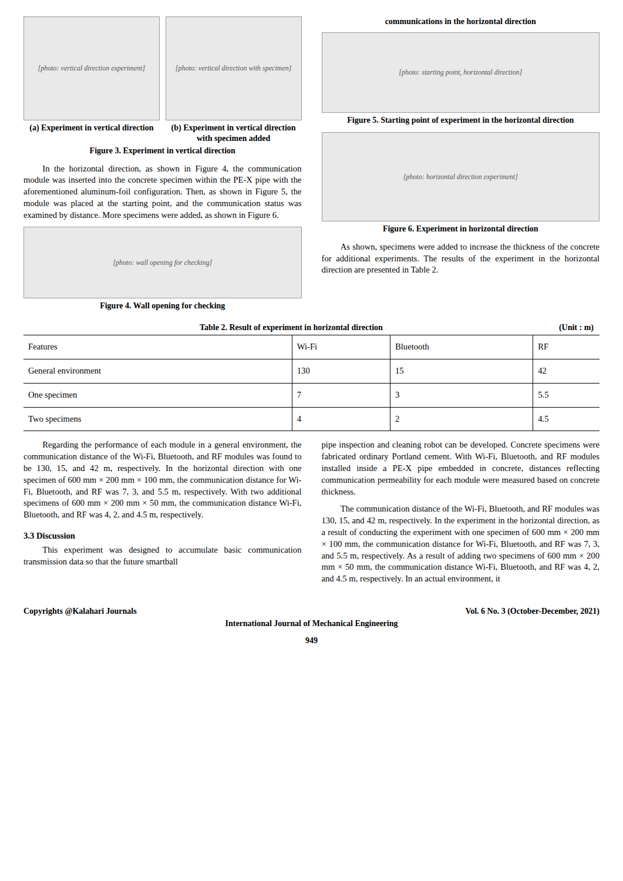[photo: vertical direction experiment]
(a) Experiment in vertical direction
[photo: vertical direction with specimen]
(b) Experiment in vertical direction with specimen added
Figure 3. Experiment in vertical direction
In the horizontal direction, as shown in Figure 4, the communication module was inserted into the concrete specimen within the PE-X pipe with the aforementioned aluminum-foil configuration. Then, as shown in Figure 5, the module was placed at the starting point, and the communication status was examined by distance. More specimens were added, as shown in Figure 6.
[photo: wall opening for checking]
Figure 4. Wall opening for checking
communications in the horizontal direction
[photo: starting point, horizontal direction]
Figure 5. Starting point of experiment in the horizontal direction
[photo: horizontal direction experiment]
Figure 6. Experiment in horizontal direction
As shown, specimens were added to increase the thickness of the concrete for additional experiments. The results of the experiment in the horizontal direction are presented in Table 2.
Table 2. Result of experiment in horizontal direction (Unit : m)
| Features | Wi-Fi | Bluetooth | RF |
| --- | --- | --- | --- |
| General environment | 130 | 15 | 42 |
| One specimen | 7 | 3 | 5.5 |
| Two specimens | 4 | 2 | 4.5 |
Regarding the performance of each module in a general environment, the communication distance of the Wi-Fi, Bluetooth, and RF modules was found to be 130, 15, and 42 m, respectively. In the horizontal direction with one specimen of 600 mm × 200 mm × 100 mm, the communication distance for Wi-Fi, Bluetooth, and RF was 7, 3, and 5.5 m, respectively. With two additional specimens of 600 mm × 200 mm × 50 mm, the communication distance Wi-Fi, Bluetooth, and RF was 4, 2, and 4.5 m, respectively.
3.3 Discussion
This experiment was designed to accumulate basic communication transmission data so that the future smartball
pipe inspection and cleaning robot can be developed. Concrete specimens were fabricated ordinary Portland cement. With Wi-Fi, Bluetooth, and RF modules installed inside a PE-X pipe embedded in concrete, distances reflecting communication permeability for each module were measured based on concrete thickness.
The communication distance of the Wi-Fi, Bluetooth, and RF modules was 130, 15, and 42 m, respectively. In the experiment in the horizontal direction, as a result of conducting the experiment with one specimen of 600 mm × 200 mm × 100 mm, the communication distance for Wi-Fi, Bluetooth, and RF was 7, 3, and 5.5 m, respectively. As a result of adding two specimens of 600 mm × 200 mm × 50 mm, the communication distance Wi-Fi, Bluetooth, and RF was 4, 2, and 4.5 m, respectively. In an actual environment, it
Copyrights @Kalahari Journals Vol. 6 No. 3 (October-December, 2021)
International Journal of Mechanical Engineering
949